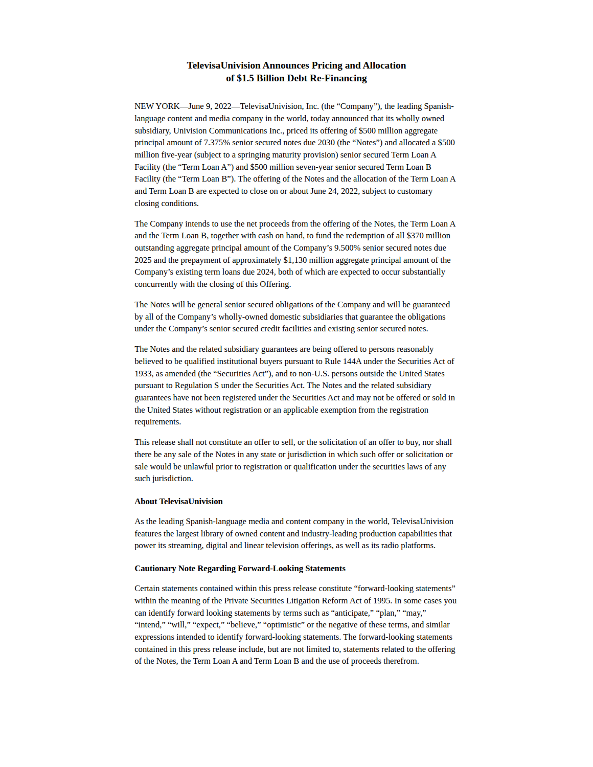TelevisaUnivision Announces Pricing and Allocation
of $1.5 Billion Debt Re-Financing
NEW YORK—June 9, 2022—TelevisaUnivision, Inc. (the “Company”), the leading Spanish-language content and media company in the world, today announced that its wholly owned subsidiary, Univision Communications Inc., priced its offering of $500 million aggregate principal amount of 7.375% senior secured notes due 2030 (the “Notes”) and allocated a $500 million five-year (subject to a springing maturity provision) senior secured Term Loan A Facility (the “Term Loan A”) and $500 million seven-year senior secured Term Loan B Facility (the “Term Loan B”). The offering of the Notes and the allocation of the Term Loan A and Term Loan B are expected to close on or about June 24, 2022, subject to customary closing conditions.
The Company intends to use the net proceeds from the offering of the Notes, the Term Loan A and the Term Loan B, together with cash on hand, to fund the redemption of all $370 million outstanding aggregate principal amount of the Company’s 9.500% senior secured notes due 2025 and the prepayment of approximately $1,130 million aggregate principal amount of the Company’s existing term loans due 2024, both of which are expected to occur substantially concurrently with the closing of this Offering.
The Notes will be general senior secured obligations of the Company and will be guaranteed by all of the Company’s wholly-owned domestic subsidiaries that guarantee the obligations under the Company’s senior secured credit facilities and existing senior secured notes.
The Notes and the related subsidiary guarantees are being offered to persons reasonably believed to be qualified institutional buyers pursuant to Rule 144A under the Securities Act of 1933, as amended (the “Securities Act”), and to non-U.S. persons outside the United States pursuant to Regulation S under the Securities Act. The Notes and the related subsidiary guarantees have not been registered under the Securities Act and may not be offered or sold in the United States without registration or an applicable exemption from the registration requirements.
This release shall not constitute an offer to sell, or the solicitation of an offer to buy, nor shall there be any sale of the Notes in any state or jurisdiction in which such offer or solicitation or sale would be unlawful prior to registration or qualification under the securities laws of any such jurisdiction.
About TelevisaUnivision
As the leading Spanish-language media and content company in the world, TelevisaUnivision features the largest library of owned content and industry-leading production capabilities that power its streaming, digital and linear television offerings, as well as its radio platforms.
Cautionary Note Regarding Forward-Looking Statements
Certain statements contained within this press release constitute “forward-looking statements” within the meaning of the Private Securities Litigation Reform Act of 1995. In some cases you can identify forward looking statements by terms such as “anticipate,” “plan,” “may,” “intend,” “will,” “expect,” “believe,” “optimistic” or the negative of these terms, and similar expressions intended to identify forward-looking statements. The forward-looking statements contained in this press release include, but are not limited to, statements related to the offering of the Notes, the Term Loan A and Term Loan B and the use of proceeds therefrom.